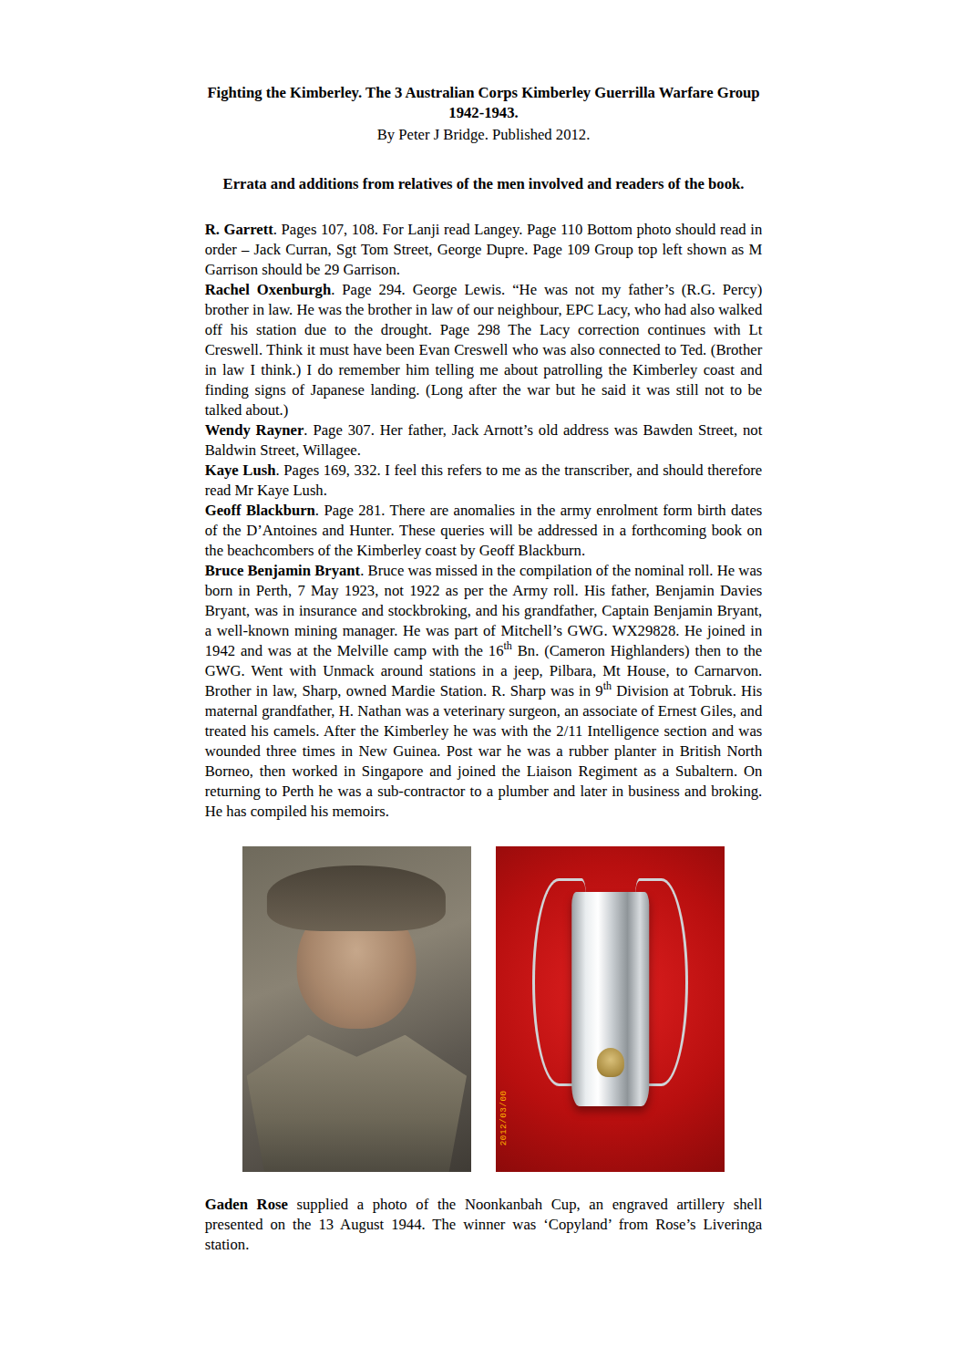Fighting the Kimberley. The 3 Australian Corps Kimberley Guerrilla Warfare Group 1942-1943.
By Peter J Bridge. Published 2012.
Errata and additions from relatives of the men involved and readers of the book.
R. Garrett. Pages 107, 108. For Lanji read Langey. Page 110 Bottom photo should read in order – Jack Curran, Sgt Tom Street, George Dupre. Page 109 Group top left shown as M Garrison should be 29 Garrison.
Rachel Oxenburgh. Page 294. George Lewis. “He was not my father’s (R.G. Percy) brother in law. He was the brother in law of our neighbour, EPC Lacy, who had also walked off his station due to the drought. Page 298 The Lacy correction continues with Lt Creswell. Think it must have been Evan Creswell who was also connected to Ted. (Brother in law I think.) I do remember him telling me about patrolling the Kimberley coast and finding signs of Japanese landing. (Long after the war but he said it was still not to be talked about.)
Wendy Rayner. Page 307. Her father, Jack Arnott’s old address was Bawden Street, not Baldwin Street, Willagee.
Kaye Lush. Pages 169, 332. I feel this refers to me as the transcriber, and should therefore read Mr Kaye Lush.
Geoff Blackburn. Page 281. There are anomalies in the army enrolment form birth dates of the D’Antoines and Hunter. These queries will be addressed in a forthcoming book on the beachcombers of the Kimberley coast by Geoff Blackburn.
Bruce Benjamin Bryant. Bruce was missed in the compilation of the nominal roll. He was born in Perth, 7 May 1923, not 1922 as per the Army roll. His father, Benjamin Davies Bryant, was in insurance and stockbroking, and his grandfather, Captain Benjamin Bryant, a well-known mining manager. He was part of Mitchell’s GWG. WX29828. He joined in 1942 and was at the Melville camp with the 16th Bn. (Cameron Highlanders) then to the GWG. Went with Unmack around stations in a jeep, Pilbara, Mt House, to Carnarvon. Brother in law, Sharp, owned Mardie Station. R. Sharp was in 9th Division at Tobruk. His maternal grandfather, H. Nathan was a veterinary surgeon, an associate of Ernest Giles, and treated his camels. After the Kimberley he was with the 2/11 Intelligence section and was wounded three times in New Guinea. Post war he was a rubber planter in British North Borneo, then worked in Singapore and joined the Liaison Regiment as a Subaltern. On returning to Perth he was a sub-contractor to a plumber and later in business and broking. He has compiled his memoirs.
2012/03/00
Gaden Rose supplied a photo of the Noonkanbah Cup, an engraved artillery shell presented on the 13 August 1944. The winner was ‘Copyland’ from Rose’s Liveringa station.